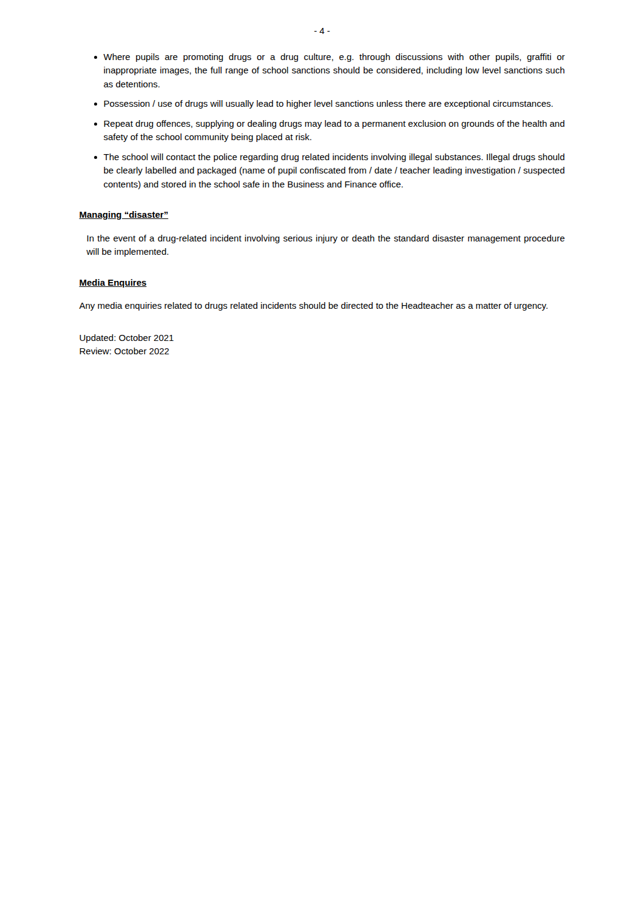- 4 -
Where pupils are promoting drugs or a drug culture, e.g. through discussions with other pupils, graffiti or inappropriate images, the full range of school sanctions should be considered, including low level sanctions such as detentions.
Possession / use of drugs will usually lead to higher level sanctions unless there are exceptional circumstances.
Repeat drug offences, supplying or dealing drugs may lead to a permanent exclusion on grounds of the health and safety of the school community being placed at risk.
The school will contact the police regarding drug related incidents involving illegal substances. Illegal drugs should be clearly labelled and packaged (name of pupil confiscated from / date / teacher leading investigation / suspected contents) and stored in the school safe in the Business and Finance office.
Managing “disaster”
In the event of a drug-related incident involving serious injury or death the standard disaster management procedure will be implemented.
Media Enquires
Any media enquiries related to drugs related incidents should be directed to the Headteacher as a matter of urgency.
Updated: October 2021
Review: October 2022